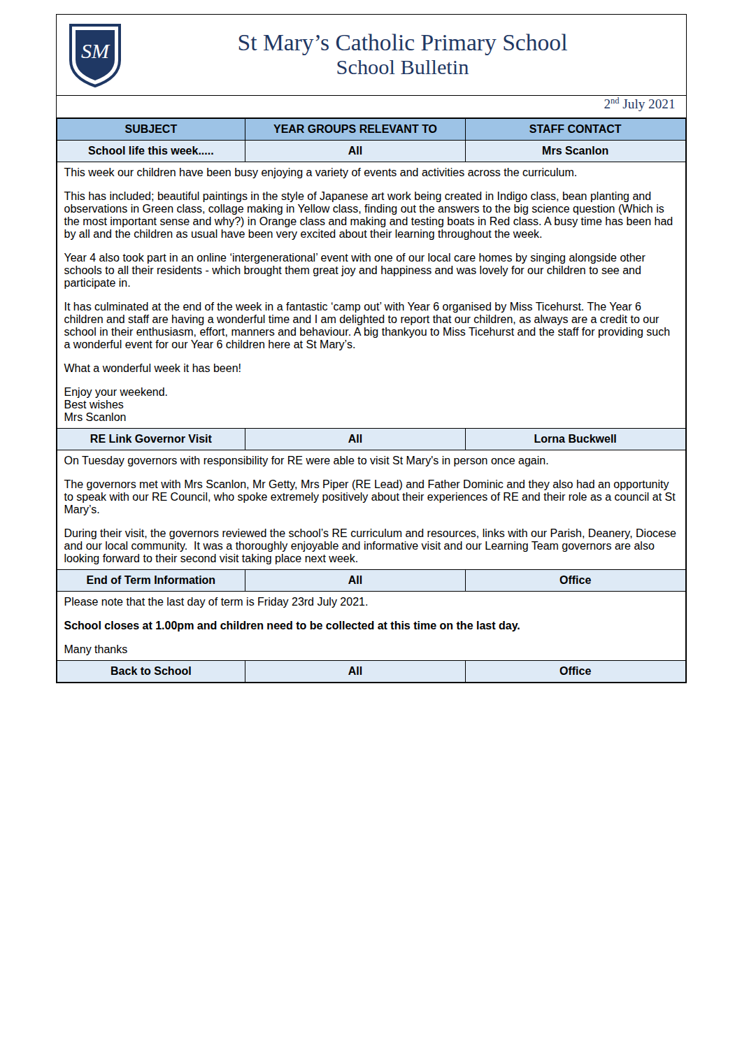SM
St Mary’s Catholic Primary School
School Bulletin
2nd July 2021
| SUBJECT | YEAR GROUPS RELEVANT TO | STAFF CONTACT |
| --- | --- | --- |
| School life this week..... | All | Mrs Scanlon |
| This week our children have been busy enjoying a variety of events and activities across the curriculum. This has included; beautiful paintings in the style of Japanese art work being created in Indigo class, bean planting and observations in Green class, collage making in Yellow class, finding out the answers to the big science question (Which is the most important sense and why?) in Orange class and making and testing boats in Red class. A busy time has been had by all and the children as usual have been very excited about their learning throughout the week. Year 4 also took part in an online ‘intergenerational’ event with one of our local care homes by singing alongside other schools to all their residents - which brought them great joy and happiness and was lovely for our children to see and participate in. It has culminated at the end of the week in a fantastic ‘camp out’ with Year 6 organised by Miss Ticehurst. The Year 6 children and staff are having a wonderful time and I am delighted to report that our children, as always are a credit to our school in their enthusiasm, effort, manners and behaviour. A big thankyou to Miss Ticehurst and the staff for providing such a wonderful event for our Year 6 children here at St Mary’s. What a wonderful week it has been! Enjoy your weekend. Best wishes Mrs Scanlon |
| RE Link Governor Visit | All | Lorna Buckwell |
| On Tuesday governors with responsibility for RE were able to visit St Mary's in person once again. The governors met with Mrs Scanlon, Mr Getty, Mrs Piper (RE Lead) and Father Dominic and they also had an opportunity to speak with our RE Council, who spoke extremely positively about their experiences of RE and their role as a council at St Mary’s. During their visit, the governors reviewed the school’s RE curriculum and resources, links with our Parish, Deanery, Diocese and our local community. It was a thoroughly enjoyable and informative visit and our Learning Team governors are also looking forward to their second visit taking place next week. |
| End of Term Information | All | Office |
| Please note that the last day of term is Friday 23rd July 2021. School closes at 1.00pm and children need to be collected at this time on the last day. Many thanks |
| Back to School | All | Office |